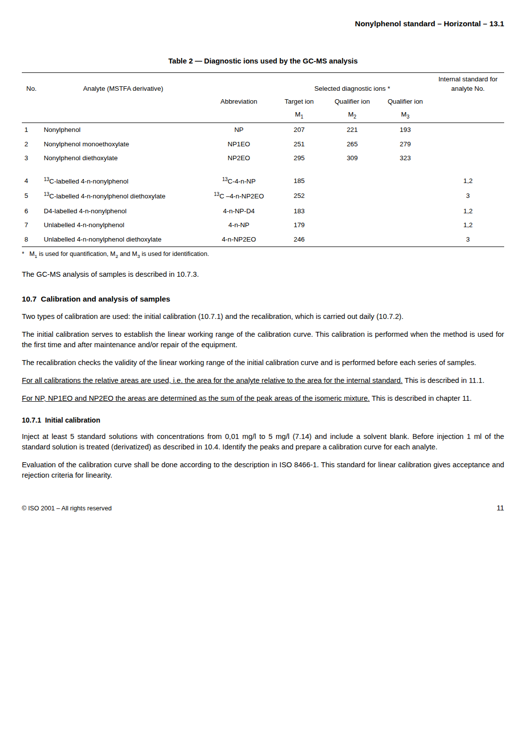Nonylphenol standard – Horizontal – 13.1
Table 2 — Diagnostic ions used by the GC-MS analysis
| No. | Analyte (MSTFA derivative) | | Selected diagnostic ions * | Internal standard for analyte No. |
| --- | --- | --- | --- | --- |
| | | Abbreviation | Target ion | Qualifier ion | Qualifier ion | |
| | | | M 1 | M 2 | M 3 | |
| 1 | Nonylphenol | NP | 207 | 221 | 193 | |
| 2 | Nonylphenol monoethoxylate | NP1EO | 251 | 265 | 279 | |
| 3 | Nonylphenol diethoxylate | NP2EO | 295 | 309 | 323 | |
| 4 | 13 C-labelled 4-n-nonylphenol | 13 C-4-n-NP | 185 | | | 1,2 |
| 5 | 13 C-labelled 4-n-nonylphenol diethoxylate | 13 C –4-n-NP2EO | 252 | | | 3 |
| 6 | D4-labelled 4-n-nonylphenol | 4-n-NP-D4 | 183 | | | 1,2 |
| 7 | Unlabelled 4-n-nonylphenol | 4-n-NP | 179 | | | 1,2 |
| 8 | Unlabelled 4-n-nonylphenol diethoxylate | 4-n-NP2EO | 246 | | | 3 |
*M1 is used for quantification, M2 and M3 is used for identification.
The GC-MS analysis of samples is described in 10.7.3.
10.7 Calibration and analysis of samples
Two types of calibration are used: the initial calibration (10.7.1) and the recalibration, which is carried out daily (10.7.2).
The initial calibration serves to establish the linear working range of the calibration curve. This calibration is performed when the method is used for the first time and after maintenance and/or repair of the equipment.
The recalibration checks the validity of the linear working range of the initial calibration curve and is performed before each series of samples.
For all calibrations the relative areas are used, i.e. the area for the analyte relative to the area for the internal standard. This is described in 11.1.
For NP, NP1EO and NP2EO the areas are determined as the sum of the peak areas of the isomeric mixture. This is described in chapter 11.
10.7.1 Initial calibration
Inject at least 5 standard solutions with concentrations from 0,01 mg/l to 5 mg/l (7.14) and include a solvent blank. Before injection 1 ml of the standard solution is treated (derivatized) as described in 10.4. Identify the peaks and prepare a calibration curve for each analyte.
Evaluation of the calibration curve shall be done according to the description in ISO 8466-1. This standard for linear calibration gives acceptance and rejection criteria for linearity.
© ISO 2001 – All rights reserved 11